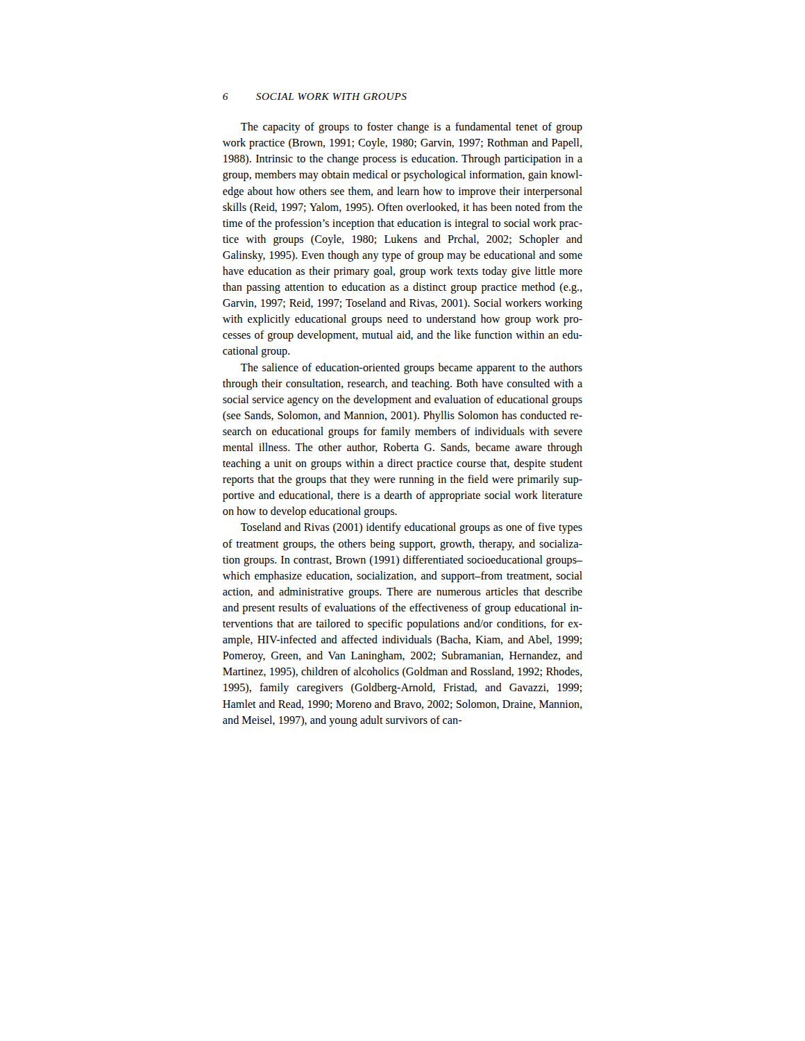6 Social Work with Groups
The capacity of groups to foster change is a fundamental tenet of group work practice (Brown, 1991; Coyle, 1980; Garvin, 1997; Rothman and Papell, 1988). Intrinsic to the change process is education. Through participation in a group, members may obtain medical or psychological information, gain knowledge about how others see them, and learn how to improve their interpersonal skills (Reid, 1997; Yalom, 1995). Often overlooked, it has been noted from the time of the profession’s inception that education is integral to social work practice with groups (Coyle, 1980; Lukens and Prchal, 2002; Schopler and Galinsky, 1995). Even though any type of group may be educational and some have education as their primary goal, group work texts today give little more than passing attention to education as a distinct group practice method (e.g., Garvin, 1997; Reid, 1997; Toseland and Rivas, 2001). Social workers working with explicitly educational groups need to understand how group work processes of group development, mutual aid, and the like function within an educational group.
The salience of education-oriented groups became apparent to the authors through their consultation, research, and teaching. Both have consulted with a social service agency on the development and evaluation of educational groups (see Sands, Solomon, and Mannion, 2001). Phyllis Solomon has conducted research on educational groups for family members of individuals with severe mental illness. The other author, Roberta G. Sands, became aware through teaching a unit on groups within a direct practice course that, despite student reports that the groups that they were running in the field were primarily supportive and educational, there is a dearth of appropriate social work literature on how to develop educational groups.
Toseland and Rivas (2001) identify educational groups as one of five types of treatment groups, the others being support, growth, therapy, and socialization groups. In contrast, Brown (1991) differentiated socioeducational groups–which emphasize education, socialization, and support–from treatment, social action, and administrative groups. There are numerous articles that describe and present results of evaluations of the effectiveness of group educational interventions that are tailored to specific populations and/or conditions, for example, HIV-infected and affected individuals (Bacha, Kiam, and Abel, 1999; Pomeroy, Green, and Van Laningham, 2002; Subramanian, Hernandez, and Martinez, 1995), children of alcoholics (Goldman and Rossland, 1992; Rhodes, 1995), family caregivers (Goldberg-Arnold, Fristad, and Gavazzi, 1999; Hamlet and Read, 1990; Moreno and Bravo, 2002; Solomon, Draine, Mannion, and Meisel, 1997), and young adult survivors of can-